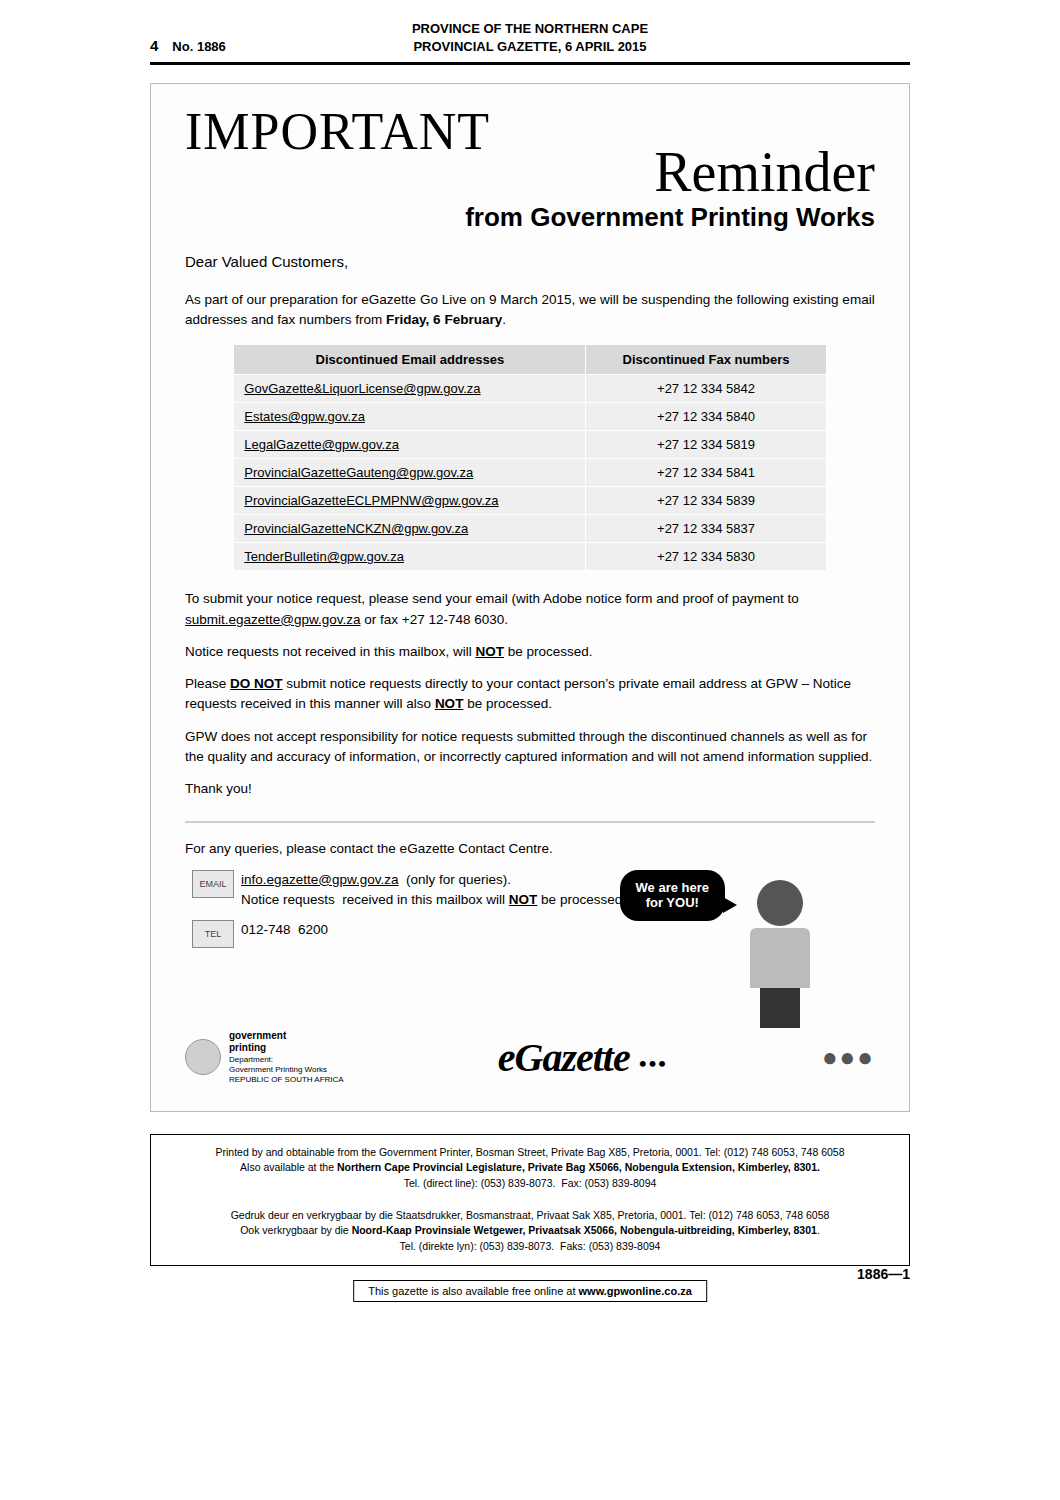4 No. 1886
PROVINCE OF THE NORTHERN CAPE
PROVINCIAL GAZETTE, 6 APRIL 2015
Important
Reminder
from Government Printing Works
Dear Valued Customers,
As part of our preparation for eGazette Go Live on 9 March 2015, we will be suspending the following existing email addresses and fax numbers from Friday, 6 February.
| Discontinued Email addresses | Discontinued Fax numbers |
| --- | --- |
| GovGazette&LiquorLicense@gpw.gov.za | +27 12 334 5842 |
| Estates@gpw.gov.za | +27 12 334 5840 |
| LegalGazette@gpw.gov.za | +27 12 334 5819 |
| ProvincialGazetteGauteng@gpw.gov.za | +27 12 334 5841 |
| ProvincialGazetteECLPMPNW@gpw.gov.za | +27 12 334 5839 |
| ProvincialGazetteNCKZN@gpw.gov.za | +27 12 334 5837 |
| TenderBulletin@gpw.gov.za | +27 12 334 5830 |
To submit your notice request, please send your email (with Adobe notice form and proof of payment to submit.egazette@gpw.gov.za or fax +27 12-748 6030.
Notice requests not received in this mailbox, will NOT be processed.
Please DO NOT submit notice requests directly to your contact person’s private email address at GPW – Notice requests received in this manner will also NOT be processed.
GPW does not accept responsibility for notice requests submitted through the discontinued channels as well as for the quality and accuracy of information, or incorrectly captured information and will not amend information supplied.
Thank you!
For any queries, please contact the eGazette Contact Centre.
We are here
for YOU!
EMAIL
info.egazette@gpw.gov.za (only for queries).
Notice requests received in this mailbox will NOT be processed.
TEL
012-748 6200
government
printing Department:
Government Printing Works
REPUBLIC OF SOUTH AFRICA
eGazette •••
●●●
Printed by and obtainable from the Government Printer, Bosman Street, Private Bag X85, Pretoria, 0001. Tel: (012) 748 6053, 748 6058
Also available at the Northern Cape Provincial Legislature, Private Bag X5066, Nobengula Extension, Kimberley, 8301.
Tel. (direct line): (053) 839-8073. Fax: (053) 839-8094
Gedruk deur en verkrygbaar by die Staatsdrukker, Bosmanstraat, Privaat Sak X85, Pretoria, 0001. Tel: (012) 748 6053, 748 6058
Ook verkrygbaar by die Noord-Kaap Provinsiale Wetgewer, Privaatsak X5066, Nobengula-uitbreiding, Kimberley, 8301.
Tel. (direkte lyn): (053) 839-8073. Faks: (053) 839-8094
This gazette is also available free online at www.gpwonline.co.za
1886—1